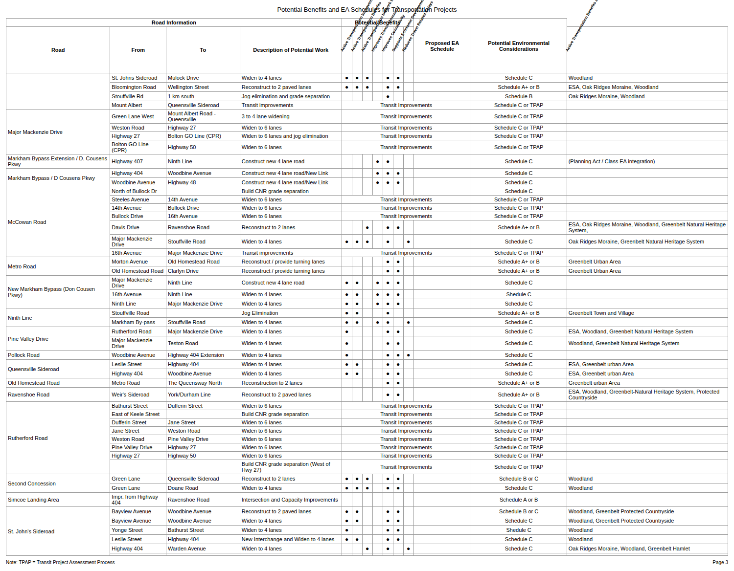Potential Benefits and EA Schedules for Transportation Projects
| Road Information | Potential Benefits | Proposed EA Schedule | Potential Environmental Considerations |
| --- | --- | --- | --- |
| Road | From | To | Description of Potential Work | Active Transportation Improvements | Active Transportation Benefits | Active Transportation Network Improvement | Improves Transit Movement | Improves Connectivity | Supports Economic Development | Reduces Travel Related Delays | Active Transportation Benefits and Safety |
| | St. Johns Sideroad | Mulock Drive | Widen to 4 lanes | ● | ● | ● | | ● | ● | | | Schedule C | Woodland |
| Bloomington Road | Wellington Street | Reconstruct to 2 paved lanes | ● | ● | ● | | ● | ● | | | Schedule A+ or B | ESA, Oak Ridges Moraine, Woodland |
| Stouffville Rd | 1 km south | Jog elimination and grade separation | | | | | ● | | | | Schedule B | Oak Ridges Moraine, Woodland |
| Mount Albert | Queensville Sideroad | Transit improvements | Transit Improvements | Schedule C or TPAP | |
| Major Mackenzie Drive | Green Lane West | Mount Albert Road - Queensville | 3 to 4 lane widening | Transit Improvements | Schedule C or TPAP | |
| Weston Road | Highway 27 | Widen to 6 lanes | Transit Improvements | Schedule C or TPAP | |
| Highway 27 | Bolton GO Line (CPR) | Widen to 6 lanes and jog elimination | Transit Improvements | Schedule C or TPAP | |
| Bolton GO Line (CPR) | Highway 50 | Widen to 6 lanes | Transit Improvements | Schedule C or TPAP | |
| Markham Bypass Extension / D. Cousens Pkwy | Highway 407 | Ninth Line | Construct new 4 lane road | | | | ● | ● | | | | Schedule C | (Planning Act / Class EA integration) |
| Markham Bypass / D Cousens Pkwy | Highway 404 | Woodbine Avenue | Construct new 4 lane road/New Link | | | | ● | ● | ● | | | Schedule C | |
| Woodbine Avenue | Highway 48 | Construct new 4 lane road/New Link | | | | ● | ● | ● | | | Schedule C | |
| McCowan Road | North of Bullock Dr | | Build CNR grade separation | | | | | | | | | Schedule C | |
| Steeles Avenue | 14th Avenue | Widen to 6 lanes | Transit Improvements | Schedule C or TPAP | |
| 14th Avenue | Bullock Drive | Widen to 6 lanes | Transit Improvements | Schedule C or TPAP | |
| Bullock Drive | 16th Avenue | Widen to 6 lanes | Transit Improvements | Schedule C or TPAP | |
| Davis Drive | Ravenshoe Road | Reconstruct to 2 lanes | | | ● | | ● | ● | | | Schedule A+ or B | ESA, Oak Ridges Moraine, Woodland, Greenbelt Natural Heritage System, |
| Major Mackenzie Drive | Stouffville Road | Widen to 4 lanes | ● | ● | ● | | ● | | ● | | Schedule C | Oak Ridges Moraine, Greenbelt Natural Heritage System |
| 16th Avenue | Major Mackenzie Drive | Transit improvements | Transit Improvements | Schedule C or TPAP | |
| Metro Road | Morton Avenue | Old Homestead Road | Reconstruct / provide turning lanes | | | | | ● | ● | | | Schedule A+ or B | Greenbelt Urban Area |
| Old Homestead Road | Clarlyn Drive | Reconstruct / provide turning lanes | | | | | ● | ● | | | Schedule A+ or B | Greenbelt Urban Area |
| New Markham Bypass (Don Cousen Pkwy) | Major Mackenzie Drive | Ninth Line | Construct new 4 lane road | ● | ● | | ● | ● | ● | | | Schedule C | |
| 16th Avenue | Ninth Line | Widen to 4 lanes | ● | ● | | ● | ● | ● | | | Shedule C | |
| Ninth Line | Major Mackenzie Drive | Widen to 4 lanes | ● | ● | | ● | ● | ● | | | Schedule C | |
| Ninth Line | Stouffville Road | | Jog Elimination | ● | ● | | | ● | | | | Schedule A+ or B | Greenbelt Town and Village |
| Markham By-pass | Stouffville Road | Widen to 4 lanes | ● | ● | | ● | ● | | ● | | Schedule C | |
| Pine Valley Drive | Rutherford Road | Major Mackenzie Drive | Widen to 4 lanes | ● | | | | ● | ● | | | Schedule C | ESA, Woodland, Greenbelt Natural Heritage System |
| Major Mackenzie Drive | Teston Road | Widen to 4 lanes | ● | | | | ● | ● | | | Schedule C | Woodland, Greenbelt Natural Heritage System |
| Pollock Road | Woodbine Avenue | Highway 404 Extension | Widen to 4 lanes | ● | | | | ● | ● | ● | | Schedule C | |
| Queensville Sideroad | Leslie Street | Highway 404 | Widen to 4 lanes | ● | ● | | | ● | ● | | | Schedule C | ESA, Greenbelt urban Area |
| Highway 404 | Woodbine Avenue | Widen to 4 lanes | ● | ● | | | ● | ● | | | Schedule C | ESA, Greenbelt urban Area |
| Old Homestead Road | Metro Road | The Queensway North | Reconstruction to 2 lanes | | | | | ● | ● | | | Schedule A+ or B | Greenbelt urban Area |
| Ravenshoe Road | Weir's Sideroad | York/Durham Line | Reconstruct to 2 paved lanes | | | | | ● | ● | | | Schedule A+ or B | ESA, Woodland, Greenbelt-Natural Heritage System, Protected Countryside |
| Rutherford Road | Bathurst Street | Dufferin Street | Widen to 6 lanes | Transit Improvements | Schedule C or TPAP | |
| East of Keele Street | | Build CNR grade separation | Transit Improvements | Schedule C or TPAP | |
| Dufferin Street | Jane Street | Widen to 6 lanes | Transit Improvements | Schedule C or TPAP | |
| Jane Street | Weston Road | Widen to 6 lanes | Transit Improvements | Schedule C or TPAP | |
| Weston Road | Pine Valley Drive | Widen to 6 lanes | Transit Improvements | Schedule C or TPAP | |
| Pine Valley Drive | Highway 27 | Widen to 6 lanes | Transit Improvements | Schedule C or TPAP | |
| Highway 27 | Highway 50 | Widen to 6 lanes | Transit Improvements | Schedule C or TPAP | |
| | | Build CNR grade separation (West of Hwy 27) | Transit Improvements | Schedule C or TPAP | |
| Second Concession | Green Lane | Queensville Sideroad | Reconstruct to 2 lanes | ● | ● | ● | | ● | ● | | | Schedule B or C | Woodland |
| Green Lane | Doane Road | Widen to 4 lanes | ● | ● | ● | | ● | ● | | | Schedule C | Woodland |
| Simcoe Landing Area | Impr. from Highway 404 | Ravenshoe Road | Intersection and Capacity Improvements | | | | | | | | | Schedule A or B | |
| St. John's Sideroad | Bayview Avenue | Woodbine Avenue | Reconstruct to 2 paved lanes | ● | ● | | | ● | ● | | | Schedule B or C | Woodland, Greenbelt Protected Countryside |
| Bayview Avenue | Woodbine Avenue | Widen to 4 lanes | ● | ● | | | ● | ● | | | Schedule C | Woodland, Greenbelt Protected Countryside |
| Yonge Street | Bathurst Street | Widen to 4 lanes | ● | | | | ● | ● | | | Shedule C | Woodland |
| Leslie Street | Highway 404 | New Interchange and Widen to 4 lanes | ● | ● | | | ● | ● | | | Schedule C | Woodland |
| Highway 404 | Warden Avenue | Widen to 4 lanes | | | ● | | ● | | ● | | Schedule C | Oak Ridges Moraine, Woodland, Greenbelt Hamlet |
Note: TPAP = Transit Project Assessment Process
Page 3